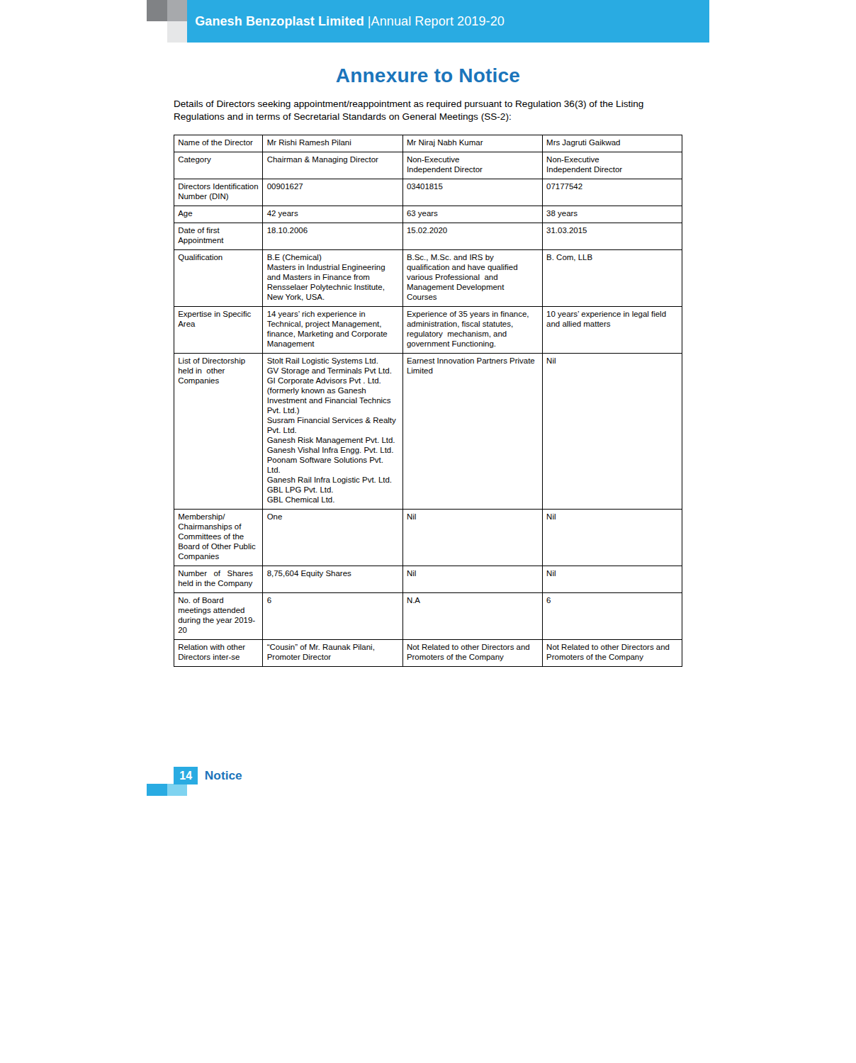Ganesh Benzoplast Limited |Annual Report 2019-20
Annexure to Notice
Details of Directors seeking appointment/reappointment as required pursuant to Regulation 36(3) of the Listing Regulations and in terms of Secretarial Standards on General Meetings (SS-2):
| Name of the Director | Mr Rishi Ramesh Pilani | Mr Niraj Nabh Kumar | Mrs Jagruti Gaikwad |
| Category | Chairman & Managing Director | Non-Executive Independent Director | Non-Executive Independent Director |
| Directors Identification Number (DIN) | 00901627 | 03401815 | 07177542 |
| Age | 42 years | 63 years | 38 years |
| Date of first Appointment | 18.10.2006 | 15.02.2020 | 31.03.2015 |
| Qualification | B.E (Chemical) Masters in Industrial Engineering and Masters in Finance from Rensselaer Polytechnic Institute, New York, USA. | B.Sc., M.Sc. and IRS by qualification and have qualified various Professional and Management Development Courses | B. Com, LLB |
| Expertise in Specific Area | 14 years’ rich experience in Technical, project Management, finance, Marketing and Corporate Management | Experience of 35 years in finance, administration, fiscal statutes, regulatory mechanism, and government Functioning. | 10 years’ experience in legal field and allied matters |
| List of Directorship held in other Companies | Stolt Rail Logistic Systems Ltd. GV Storage and Terminals Pvt Ltd. GI Corporate Advisors Pvt . Ltd. (formerly known as Ganesh Investment and Financial Technics Pvt. Ltd.) Susram Financial Services & Realty Pvt. Ltd. Ganesh Risk Management Pvt. Ltd. Ganesh Vishal Infra Engg. Pvt. Ltd. Poonam Software Solutions Pvt. Ltd. Ganesh Rail Infra Logistic Pvt. Ltd. GBL LPG Pvt. Ltd. GBL Chemical Ltd. | Earnest Innovation Partners Private Limited | Nil |
| Membership/ Chairmanships of Committees of the Board of Other Public Companies | One | Nil | Nil |
| Number of Shares held in the Company | 8,75,604 Equity Shares | Nil | Nil |
| No. of Board meetings attended during the year 2019-20 | 6 | N.A | 6 |
| Relation with other Directors inter-se | “Cousin” of Mr. Raunak Pilani, Promoter Director | Not Related to other Directors and Promoters of the Company | Not Related to other Directors and Promoters of the Company |
14
Notice